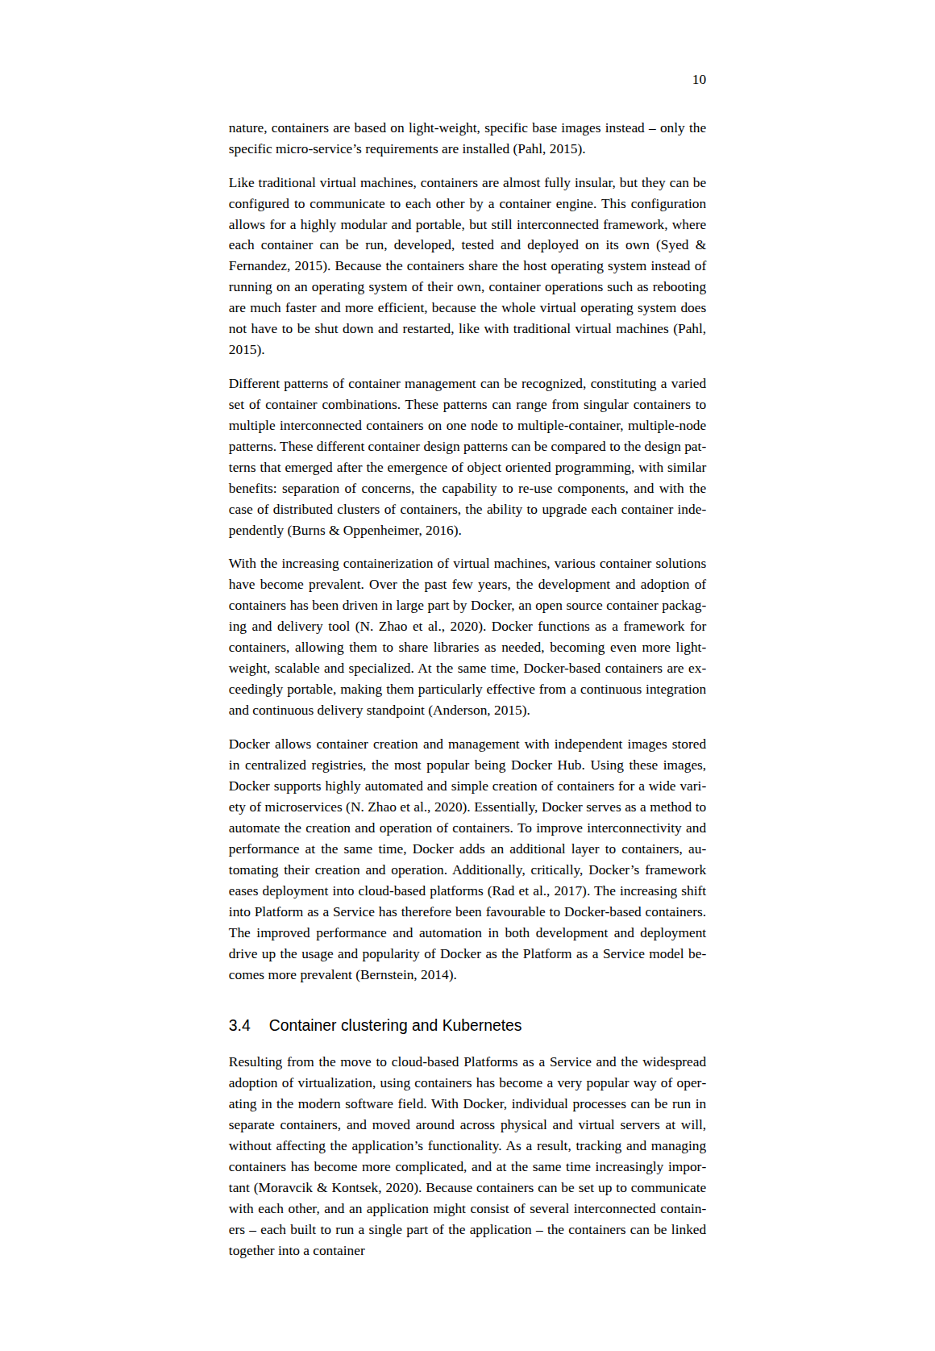10
nature, containers are based on light-weight, specific base images instead – only the specific micro-service’s requirements are installed (Pahl, 2015).
Like traditional virtual machines, containers are almost fully insular, but they can be configured to communicate to each other by a container engine. This configuration allows for a highly modular and portable, but still interconnected framework, where each container can be run, developed, tested and deployed on its own (Syed & Fernandez, 2015). Because the containers share the host operating system instead of running on an operating system of their own, container operations such as rebooting are much faster and more efficient, because the whole virtual operating system does not have to be shut down and restarted, like with traditional virtual machines (Pahl, 2015).
Different patterns of container management can be recognized, constituting a varied set of container combinations. These patterns can range from singular containers to multiple interconnected containers on one node to multiple-container, multiple-node patterns. These different container design patterns can be compared to the design patterns that emerged after the emergence of object oriented programming, with similar benefits: separation of concerns, the capability to re-use components, and with the case of distributed clusters of containers, the ability to upgrade each container independently (Burns & Oppenheimer, 2016).
With the increasing containerization of virtual machines, various container solutions have become prevalent. Over the past few years, the development and adoption of containers has been driven in large part by Docker, an open source container packaging and delivery tool (N. Zhao et al., 2020). Docker functions as a framework for containers, allowing them to share libraries as needed, becoming even more light-weight, scalable and specialized. At the same time, Docker-based containers are exceedingly portable, making them particularly effective from a continuous integration and continuous delivery standpoint (Anderson, 2015).
Docker allows container creation and management with independent images stored in centralized registries, the most popular being Docker Hub. Using these images, Docker supports highly automated and simple creation of containers for a wide variety of microservices (N. Zhao et al., 2020). Essentially, Docker serves as a method to automate the creation and operation of containers. To improve interconnectivity and performance at the same time, Docker adds an additional layer to containers, automating their creation and operation. Additionally, critically, Docker’s framework eases deployment into cloud-based platforms (Rad et al., 2017). The increasing shift into Platform as a Service has therefore been favourable to Docker-based containers. The improved performance and automation in both development and deployment drive up the usage and popularity of Docker as the Platform as a Service model becomes more prevalent (Bernstein, 2014).
3.4 Container clustering and Kubernetes
Resulting from the move to cloud-based Platforms as a Service and the widespread adoption of virtualization, using containers has become a very popular way of operating in the modern software field. With Docker, individual processes can be run in separate containers, and moved around across physical and virtual servers at will, without affecting the application’s functionality. As a result, tracking and managing containers has become more complicated, and at the same time increasingly important (Moravcik & Kontsek, 2020). Because containers can be set up to communicate with each other, and an application might consist of several interconnected containers – each built to run a single part of the application – the containers can be linked together into a container